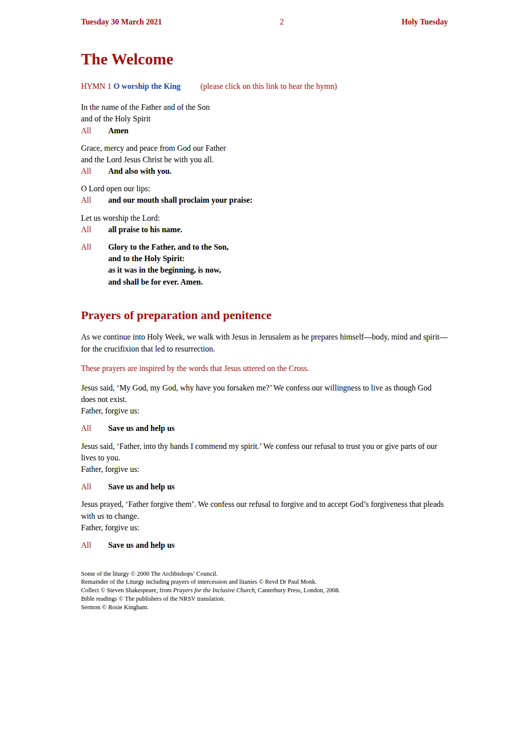Tuesday 30 March 2021 2 Holy Tuesday
The Welcome
HYMN 1 O worship the King(please click on this link to hear the hymn)
In the name of the Father and of the Son
and of the Holy Spirit
All Amen
Grace, mercy and peace from God our Father
and the Lord Jesus Christ be with you all.
All And also with you.
O Lord open our lips:
All and our mouth shall proclaim your praise:
Let us worship the Lord:
All all praise to his name.
All Glory to the Father, and to the Son,
and to the Holy Spirit:
as it was in the beginning, is now,
and shall be for ever. Amen.
Prayers of preparation and penitence
As we continue into Holy Week, we walk with Jesus in Jerusalem as he prepares himself—body, mind and spirit—for the crucifixion that led to resurrection.
These prayers are inspired by the words that Jesus uttered on the Cross.
Jesus said, ‘My God, my God, why have you forsaken me?’ We confess our willingness to live as though God does not exist.
Father, forgive us:
All Save us and help us
Jesus said, ‘Father, into thy hands I commend my spirit.’ We confess our refusal to trust you or give parts of our lives to you.
Father, forgive us:
All Save us and help us
Jesus prayed, ‘Father forgive them’. We confess our refusal to forgive and to accept God’s forgiveness that pleads with us to change.
Father, forgive us:
All Save us and help us
Some of the liturgy © 2000 The Archbishops’ Council.
Remainder of the Liturgy including prayers of intercession and litanies © Revd Dr Paul Monk.
Collect © Steven Shakespeare, from Prayers for the Inclusive Church, Canterbury Press, London, 2008.
Bible readings © The publishers of the NRSV translation.
Sermon © Rosie Kingham.